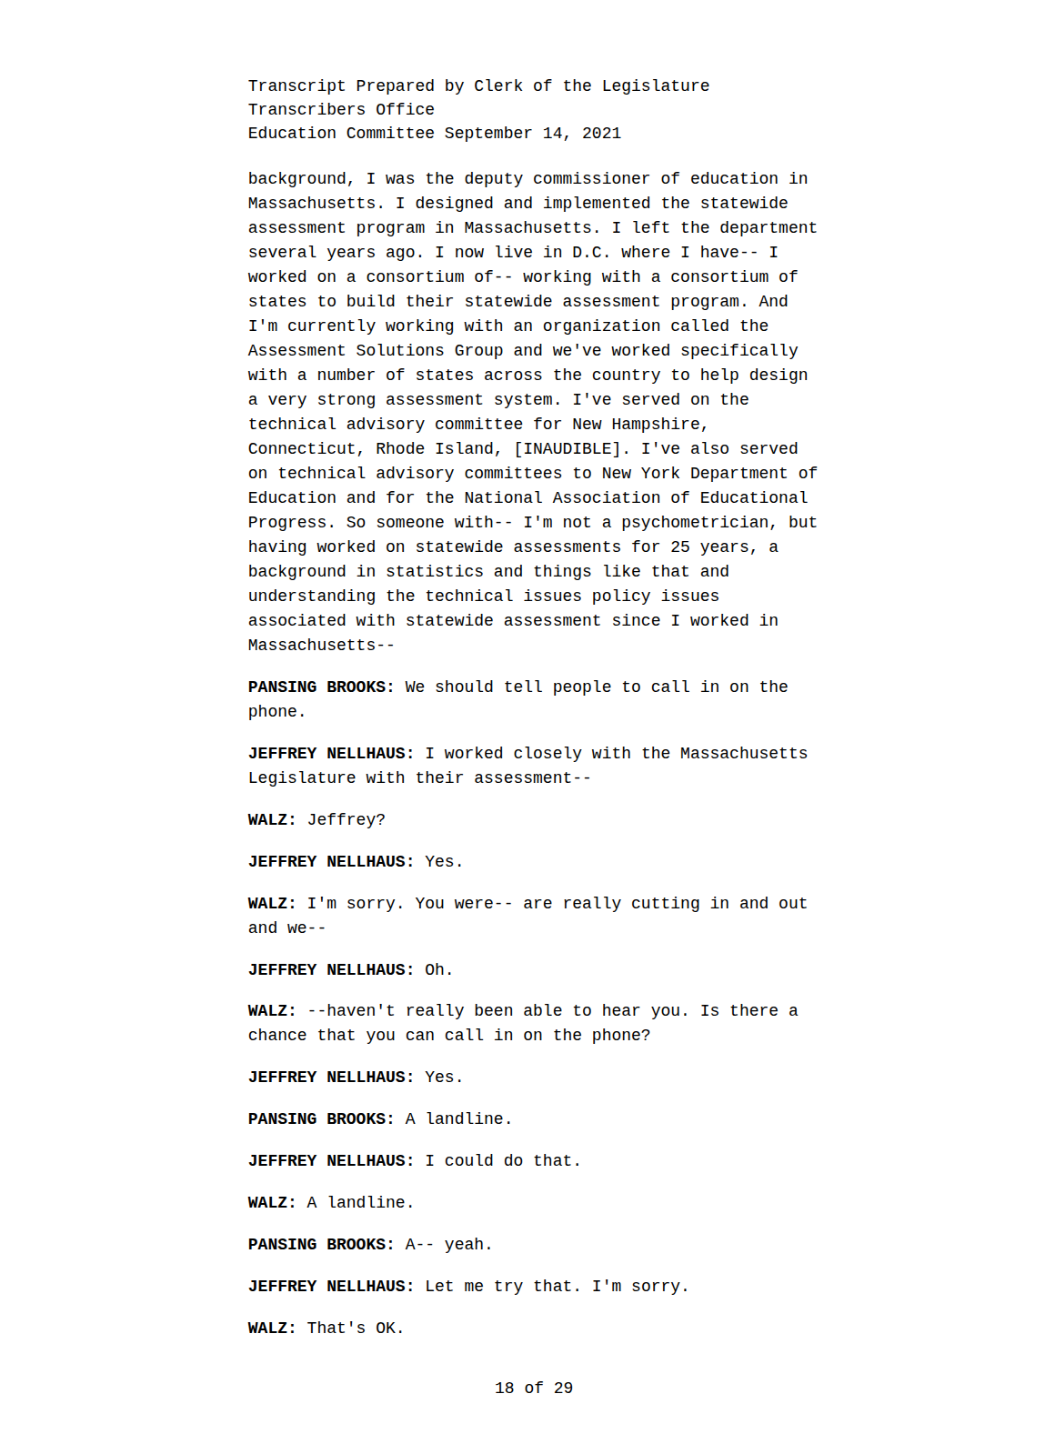Transcript Prepared by Clerk of the Legislature Transcribers Office
Education Committee September 14, 2021
background, I was the deputy commissioner of education in Massachusetts. I designed and implemented the statewide assessment program in Massachusetts. I left the department several years ago. I now live in D.C. where I have-- I worked on a consortium of-- working with a consortium of states to build their statewide assessment program. And I'm currently working with an organization called the Assessment Solutions Group and we've worked specifically with a number of states across the country to help design a very strong assessment system. I've served on the technical advisory committee for New Hampshire, Connecticut, Rhode Island, [INAUDIBLE]. I've also served on technical advisory committees to New York Department of Education and for the National Association of Educational Progress. So someone with-- I'm not a psychometrician, but having worked on statewide assessments for 25 years, a background in statistics and things like that and understanding the technical issues policy issues associated with statewide assessment since I worked in Massachusetts--
PANSING BROOKS: We should tell people to call in on the phone.
JEFFREY NELLHAUS: I worked closely with the Massachusetts Legislature with their assessment--
WALZ: Jeffrey?
JEFFREY NELLHAUS: Yes.
WALZ: I'm sorry. You were-- are really cutting in and out and we--
JEFFREY NELLHAUS: Oh.
WALZ: --haven't really been able to hear you. Is there a chance that you can call in on the phone?
JEFFREY NELLHAUS: Yes.
PANSING BROOKS: A landline.
JEFFREY NELLHAUS: I could do that.
WALZ: A landline.
PANSING BROOKS: A-- yeah.
JEFFREY NELLHAUS: Let me try that. I'm sorry.
WALZ: That's OK.
18 of 29